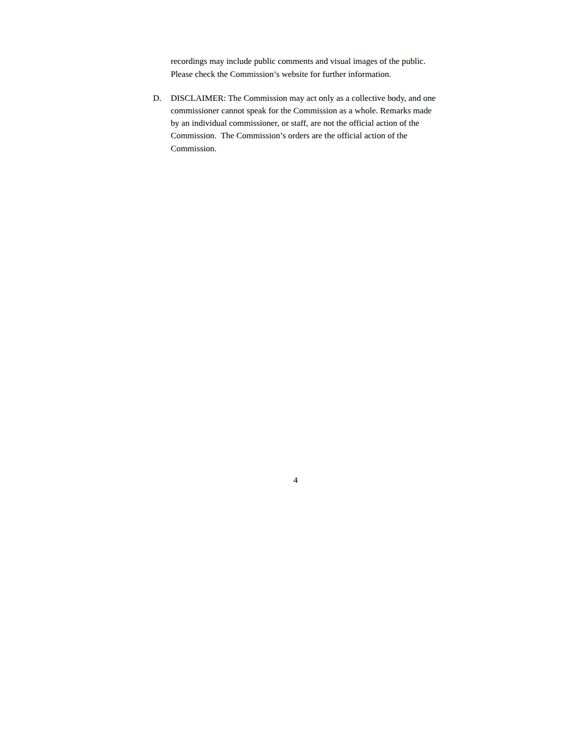recordings may include public comments and visual images of the public. Please check the Commission’s website for further information.
D.
DISCLAIMER: The Commission may act only as a collective body, and one commissioner cannot speak for the Commission as a whole. Remarks made by an individual commissioner, or staff, are not the official action of the Commission. The Commission’s orders are the official action of the Commission.
4